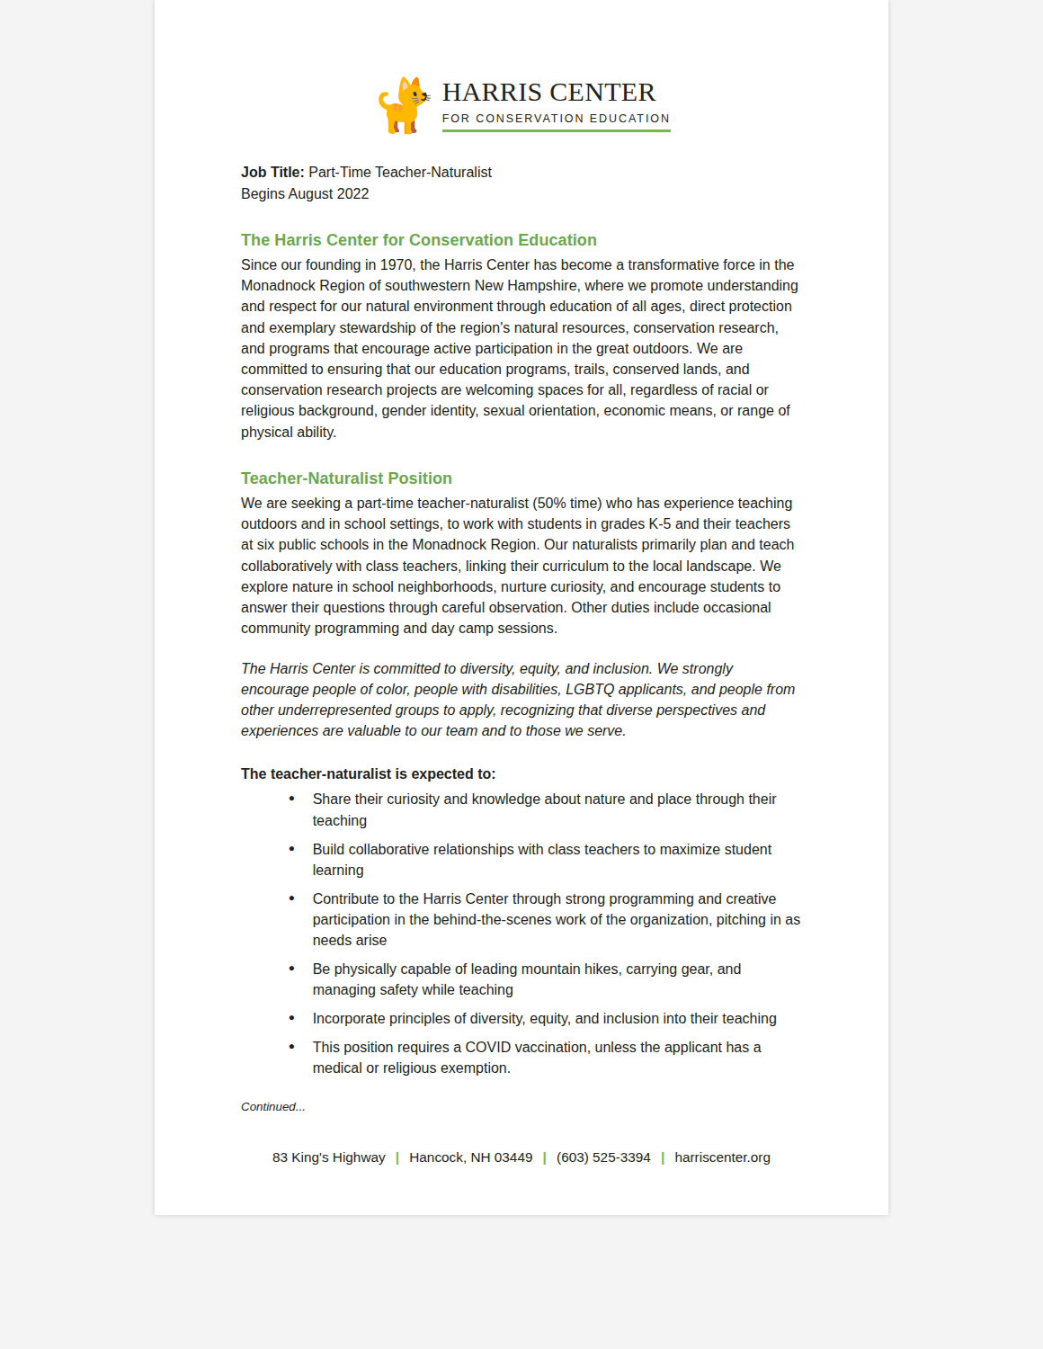🐈 HARRIS CENTER
FOR CONSERVATION EDUCATION
Job Title: Part-Time Teacher-Naturalist
Begins August 2022
The Harris Center for Conservation Education
Since our founding in 1970, the Harris Center has become a transformative force in the Monadnock Region of southwestern New Hampshire, where we promote understanding and respect for our natural environment through education of all ages, direct protection and exemplary stewardship of the region's natural resources, conservation research, and programs that encourage active participation in the great outdoors. We are committed to ensuring that our education programs, trails, conserved lands, and conservation research projects are welcoming spaces for all, regardless of racial or religious background, gender identity, sexual orientation, economic means, or range of physical ability.
Teacher-Naturalist Position
We are seeking a part-time teacher-naturalist (50% time) who has experience teaching outdoors and in school settings, to work with students in grades K-5 and their teachers at six public schools in the Monadnock Region. Our naturalists primarily plan and teach collaboratively with class teachers, linking their curriculum to the local landscape. We explore nature in school neighborhoods, nurture curiosity, and encourage students to answer their questions through careful observation. Other duties include occasional community programming and day camp sessions.
The Harris Center is committed to diversity, equity, and inclusion. We strongly encourage people of color, people with disabilities, LGBTQ applicants, and people from other underrepresented groups to apply, recognizing that diverse perspectives and experiences are valuable to our team and to those we serve.
The teacher-naturalist is expected to:
Share their curiosity and knowledge about nature and place through their teaching
Build collaborative relationships with class teachers to maximize student learning
Contribute to the Harris Center through strong programming and creative participation in the behind-the-scenes work of the organization, pitching in as needs arise
Be physically capable of leading mountain hikes, carrying gear, and managing safety while teaching
Incorporate principles of diversity, equity, and inclusion into their teaching
This position requires a COVID vaccination, unless the applicant has a medical or religious exemption.
Continued...
83 King's Highway | Hancock, NH 03449 | (603) 525-3394 | harriscenter.org